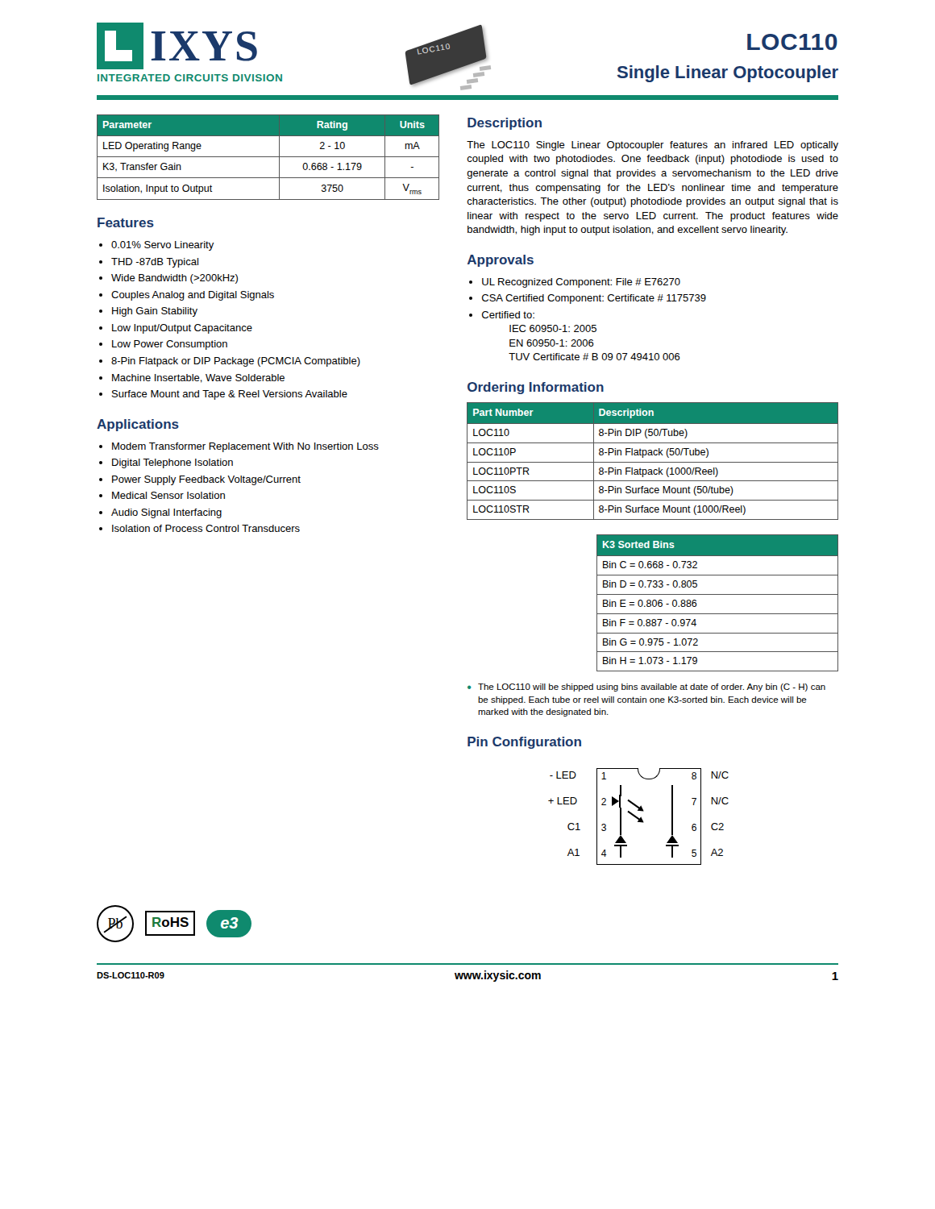IXYS
Integrated Circuits Division
LOC110
LOC110
Single Linear Optocoupler
| Parameter | Rating | Units |
| --- | --- | --- |
| LED Operating Range | 2 - 10 | mA |
| K3, Transfer Gain | 0.668 - 1.179 | - |
| Isolation, Input to Output | 3750 | V rms |
Features
0.01% Servo Linearity
THD -87dB Typical
Wide Bandwidth (>200kHz)
Couples Analog and Digital Signals
High Gain Stability
Low Input/Output Capacitance
Low Power Consumption
8-Pin Flatpack or DIP Package (PCMCIA Compatible)
Machine Insertable, Wave Solderable
Surface Mount and Tape & Reel Versions Available
Applications
Modem Transformer Replacement With No Insertion Loss
Digital Telephone Isolation
Power Supply Feedback Voltage/Current
Medical Sensor Isolation
Audio Signal Interfacing
Isolation of Process Control Transducers
Description
The LOC110 Single Linear Optocoupler features an infrared LED optically coupled with two photodiodes. One feedback (input) photodiode is used to generate a control signal that provides a servomechanism to the LED drive current, thus compensating for the LED's nonlinear time and temperature characteristics. The other (output) photodiode provides an output signal that is linear with respect to the servo LED current. The product features wide bandwidth, high input to output isolation, and excellent servo linearity.
Approvals
UL Recognized Component: File # E76270
CSA Certified Component: Certificate # 1175739
Certified to:
IEC 60950-1: 2005
EN 60950-1: 2006
TUV Certificate # B 09 07 49410 006
Ordering Information
| Part Number | Description |
| --- | --- |
| LOC110 | 8-Pin DIP (50/Tube) |
| LOC110P | 8-Pin Flatpack (50/Tube) |
| LOC110PTR | 8-Pin Flatpack (1000/Reel) |
| LOC110S | 8-Pin Surface Mount (50/tube) |
| LOC110STR | 8-Pin Surface Mount (1000/Reel) |
| K3 Sorted Bins |
| --- |
| Bin C = 0.668 - 0.732 |
| Bin D = 0.733 - 0.805 |
| Bin E = 0.806 - 0.886 |
| Bin F = 0.887 - 0.974 |
| Bin G = 0.975 - 1.072 |
| Bin H = 1.073 - 1.179 |
• The LOC110 will be shipped using bins available at date of order. Any bin (C - H) can be shipped. Each tube or reel will contain one K3-sorted bin. Each device will be marked with the designated bin.
Pin Configuration
1
2
3
4
8
7
6
5
- LED
+ LED
C1
A1
N/C
N/C
C2
A2
Pb
RoHS
e3
DS-LOC110-R09
www.ixysic.com
1